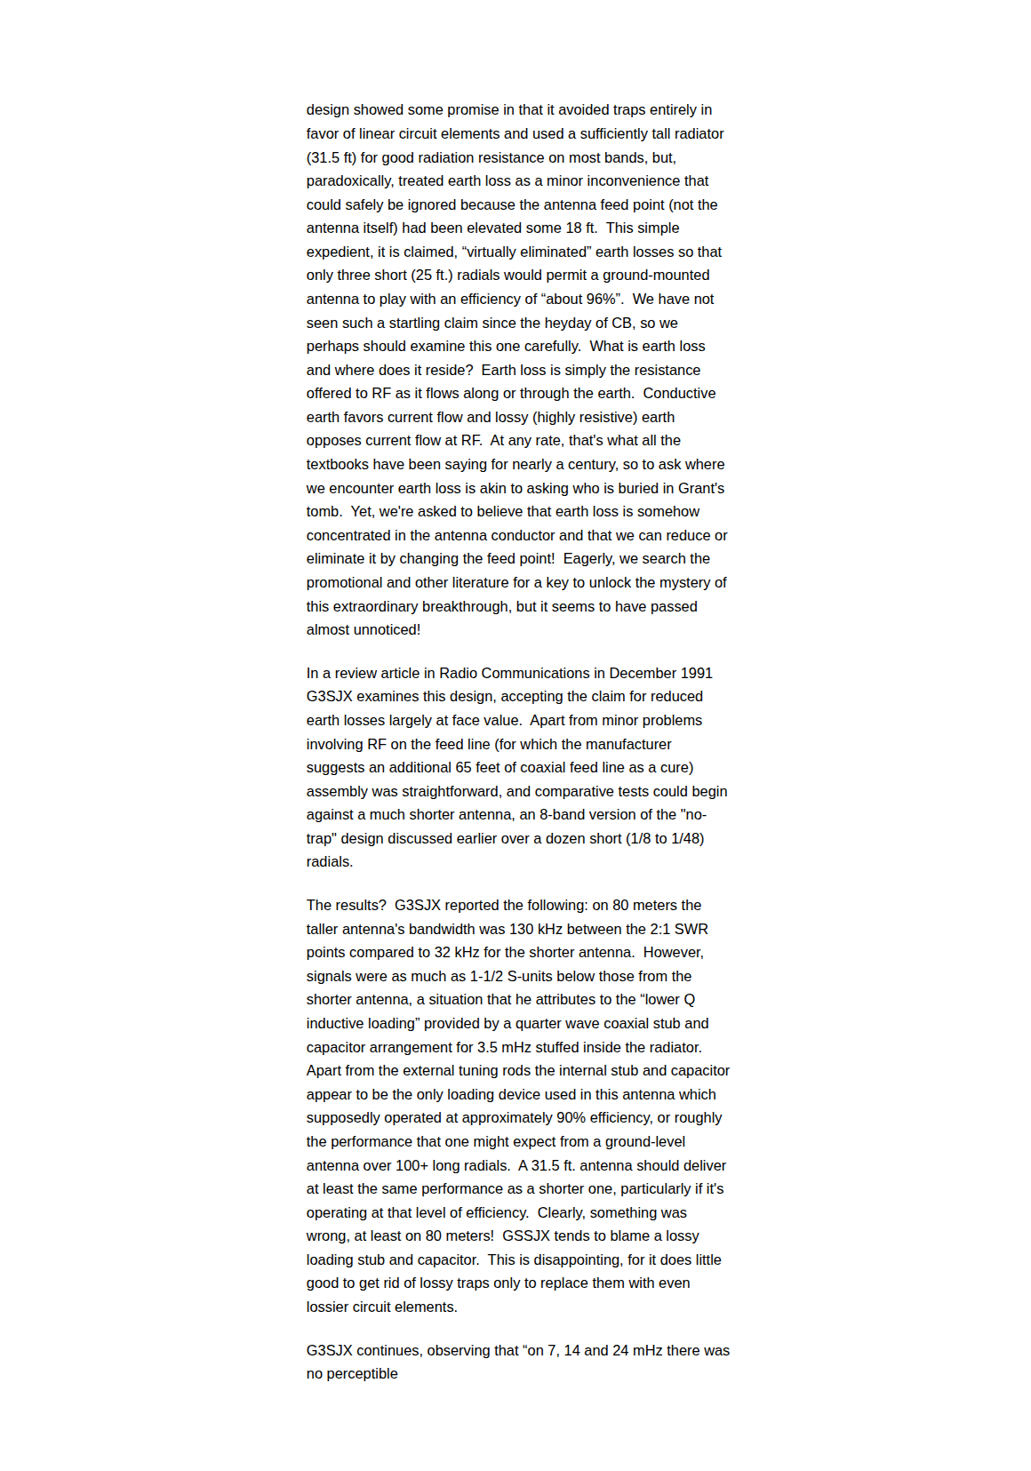design showed some promise in that it avoided traps entirely in favor of linear circuit elements and used a sufficiently tall radiator (31.5 ft) for good radiation resistance on most bands, but, paradoxically, treated earth loss as a minor inconvenience that could safely be ignored because the antenna feed point (not the antenna itself) had been elevated some 18 ft. This simple expedient, it is claimed, “virtually eliminated” earth losses so that only three short (25 ft.) radials would permit a ground-mounted antenna to play with an efficiency of “about 96%”. We have not seen such a startling claim since the heyday of CB, so we perhaps should examine this one carefully. What is earth loss and where does it reside? Earth loss is simply the resistance offered to RF as it flows along or through the earth. Conductive earth favors current flow and lossy (highly resistive) earth opposes current flow at RF. At any rate, that's what all the textbooks have been saying for nearly a century, so to ask where we encounter earth loss is akin to asking who is buried in Grant's tomb. Yet, we're asked to believe that earth loss is somehow concentrated in the antenna conductor and that we can reduce or eliminate it by changing the feed point! Eagerly, we search the promotional and other literature for a key to unlock the mystery of this extraordinary breakthrough, but it seems to have passed almost unnoticed!
In a review article in Radio Communications in December 1991 G3SJX examines this design, accepting the claim for reduced earth losses largely at face value. Apart from minor problems involving RF on the feed line (for which the manufacturer suggests an additional 65 feet of coaxial feed line as a cure) assembly was straightforward, and comparative tests could begin against a much shorter antenna, an 8-band version of the "no- trap" design discussed earlier over a dozen short (1/8 to 1/48) radials.
The results? G3SJX reported the following: on 80 meters the taller antenna's bandwidth was 130 kHz between the 2:1 SWR points compared to 32 kHz for the shorter antenna. However, signals were as much as 1-1/2 S-units below those from the shorter antenna, a situation that he attributes to the “lower Q inductive loading” provided by a quarter wave coaxial stub and capacitor arrangement for 3.5 mHz stuffed inside the radiator. Apart from the external tuning rods the internal stub and capacitor appear to be the only loading device used in this antenna which supposedly operated at approximately 90% efficiency, or roughly the performance that one might expect from a ground-level antenna over 100+ long radials. A 31.5 ft. antenna should deliver at least the same performance as a shorter one, particularly if it's operating at that level of efficiency. Clearly, something was wrong, at least on 80 meters! GSSJX tends to blame a lossy loading stub and capacitor. This is disappointing, for it does little good to get rid of lossy traps only to replace them with even lossier circuit elements.
G3SJX continues, observing that “on 7, 14 and 24 mHz there was no perceptible